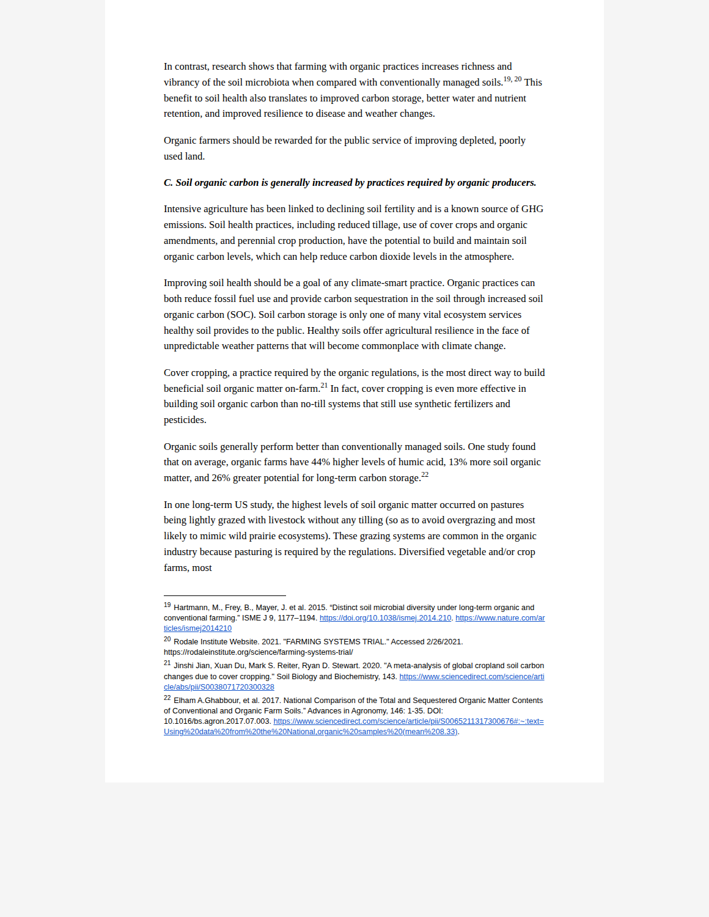In contrast, research shows that farming with organic practices increases richness and vibrancy of the soil microbiota when compared with conventionally managed soils.19, 20 This benefit to soil health also translates to improved carbon storage, better water and nutrient retention, and improved resilience to disease and weather changes.
Organic farmers should be rewarded for the public service of improving depleted, poorly used land.
C. Soil organic carbon is generally increased by practices required by organic producers.
Intensive agriculture has been linked to declining soil fertility and is a known source of GHG emissions. Soil health practices, including reduced tillage, use of cover crops and organic amendments, and perennial crop production, have the potential to build and maintain soil organic carbon levels, which can help reduce carbon dioxide levels in the atmosphere.
Improving soil health should be a goal of any climate-smart practice. Organic practices can both reduce fossil fuel use and provide carbon sequestration in the soil through increased soil organic carbon (SOC). Soil carbon storage is only one of many vital ecosystem services healthy soil provides to the public. Healthy soils offer agricultural resilience in the face of unpredictable weather patterns that will become commonplace with climate change.
Cover cropping, a practice required by the organic regulations, is the most direct way to build beneficial soil organic matter on-farm.21 In fact, cover cropping is even more effective in building soil organic carbon than no-till systems that still use synthetic fertilizers and pesticides.
Organic soils generally perform better than conventionally managed soils. One study found that on average, organic farms have 44% higher levels of humic acid, 13% more soil organic matter, and 26% greater potential for long-term carbon storage.22
In one long-term US study, the highest levels of soil organic matter occurred on pastures being lightly grazed with livestock without any tilling (so as to avoid overgrazing and most likely to mimic wild prairie ecosystems). These grazing systems are common in the organic industry because pasturing is required by the regulations. Diversified vegetable and/or crop farms, most
19 Hartmann, M., Frey, B., Mayer, J. et al. 2015. “Distinct soil microbial diversity under long-term organic and conventional farming.” ISME J 9, 1177–1194. https://doi.org/10.1038/ismej.2014.210. https://www.nature.com/articles/ismej2014210
20 Rodale Institute Website. 2021. "FARMING SYSTEMS TRIAL." Accessed 2/26/2021. https://rodaleinstitute.org/science/farming-systems-trial/
21 Jinshi Jian, Xuan Du, Mark S. Reiter, Ryan D. Stewart. 2020. "A meta-analysis of global cropland soil carbon changes due to cover cropping." Soil Biology and Biochemistry, 143. https://www.sciencedirect.com/science/article/abs/pii/S0038071720300328
22 Elham A.Ghabbour, et al. 2017. National Comparison of the Total and Sequestered Organic Matter Contents of Conventional and Organic Farm Soils.” Advances in Agronomy, 146: 1-35. DOI: 10.1016/bs.agron.2017.07.003. https://www.sciencedirect.com/science/article/pii/S0065211317300676#:~:text=Using%20data%20from%20the%20National,organic%20samples%20(mean%208.33).